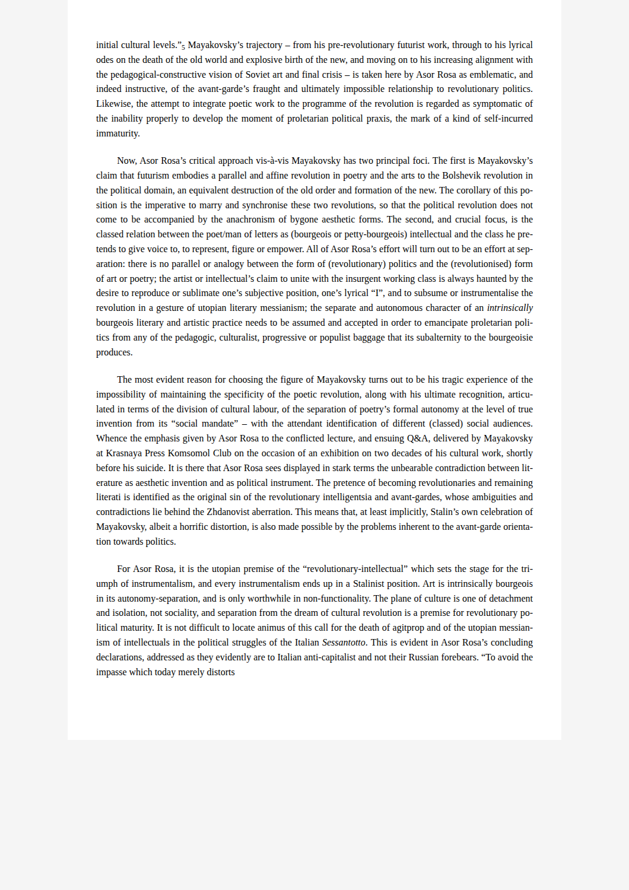initial cultural levels.”5 Mayakovsky’s trajectory – from his pre-revolutionary futurist work, through to his lyrical odes on the death of the old world and explosive birth of the new, and moving on to his increasing alignment with the pedagogical-constructive vision of Soviet art and final crisis – is taken here by Asor Rosa as emblematic, and indeed instructive, of the avant-garde’s fraught and ultimately impossible relationship to revolutionary politics. Likewise, the attempt to integrate poetic work to the programme of the revolution is regarded as symptomatic of the inability properly to develop the moment of proletarian political praxis, the mark of a kind of self-incurred immaturity.
Now, Asor Rosa’s critical approach vis-à-vis Mayakovsky has two principal foci. The first is Mayakovsky’s claim that futurism embodies a parallel and affine revolution in poetry and the arts to the Bolshevik revolution in the political domain, an equivalent destruction of the old order and formation of the new. The corollary of this position is the imperative to marry and synchronise these two revolutions, so that the political revolution does not come to be accompanied by the anachronism of bygone aesthetic forms. The second, and crucial focus, is the classed relation between the poet/man of letters as (bourgeois or petty-bourgeois) intellectual and the class he pretends to give voice to, to represent, figure or empower. All of Asor Rosa’s effort will turn out to be an effort at separation: there is no parallel or analogy between the form of (revolutionary) politics and the (revolutionised) form of art or poetry; the artist or intellectual’s claim to unite with the insurgent working class is always haunted by the desire to reproduce or sublimate one’s subjective position, one’s lyrical “I”, and to subsume or instrumentalise the revolution in a gesture of utopian literary messianism; the separate and autonomous character of an intrinsically bourgeois literary and artistic practice needs to be assumed and accepted in order to emancipate proletarian politics from any of the pedagogic, culturalist, progressive or populist baggage that its subalternity to the bourgeoisie produces.
The most evident reason for choosing the figure of Mayakovsky turns out to be his tragic experience of the impossibility of maintaining the specificity of the poetic revolution, along with his ultimate recognition, articulated in terms of the division of cultural labour, of the separation of poetry’s formal autonomy at the level of true invention from its “social mandate” – with the attendant identification of different (classed) social audiences. Whence the emphasis given by Asor Rosa to the conflicted lecture, and ensuing Q&A, delivered by Mayakovsky at Krasnaya Press Komsomol Club on the occasion of an exhibition on two decades of his cultural work, shortly before his suicide. It is there that Asor Rosa sees displayed in stark terms the unbearable contradiction between literature as aesthetic invention and as political instrument. The pretence of becoming revolutionaries and remaining literati is identified as the original sin of the revolutionary intelligentsia and avant-gardes, whose ambiguities and contradictions lie behind the Zhdanovist aberration. This means that, at least implicitly, Stalin’s own celebration of Mayakovsky, albeit a horrific distortion, is also made possible by the problems inherent to the avant-garde orientation towards politics.
For Asor Rosa, it is the utopian premise of the “revolutionary-intellectual” which sets the stage for the triumph of instrumentalism, and every instrumentalism ends up in a Stalinist position. Art is intrinsically bourgeois in its autonomy-separation, and is only worthwhile in non-functionality. The plane of culture is one of detachment and isolation, not sociality, and separation from the dream of cultural revolution is a premise for revolutionary political maturity. It is not difficult to locate animus of this call for the death of agitprop and of the utopian messianism of intellectuals in the political struggles of the Italian Sessantotto. This is evident in Asor Rosa’s concluding declarations, addressed as they evidently are to Italian anti-capitalist and not their Russian forebears. “To avoid the impasse which today merely distorts